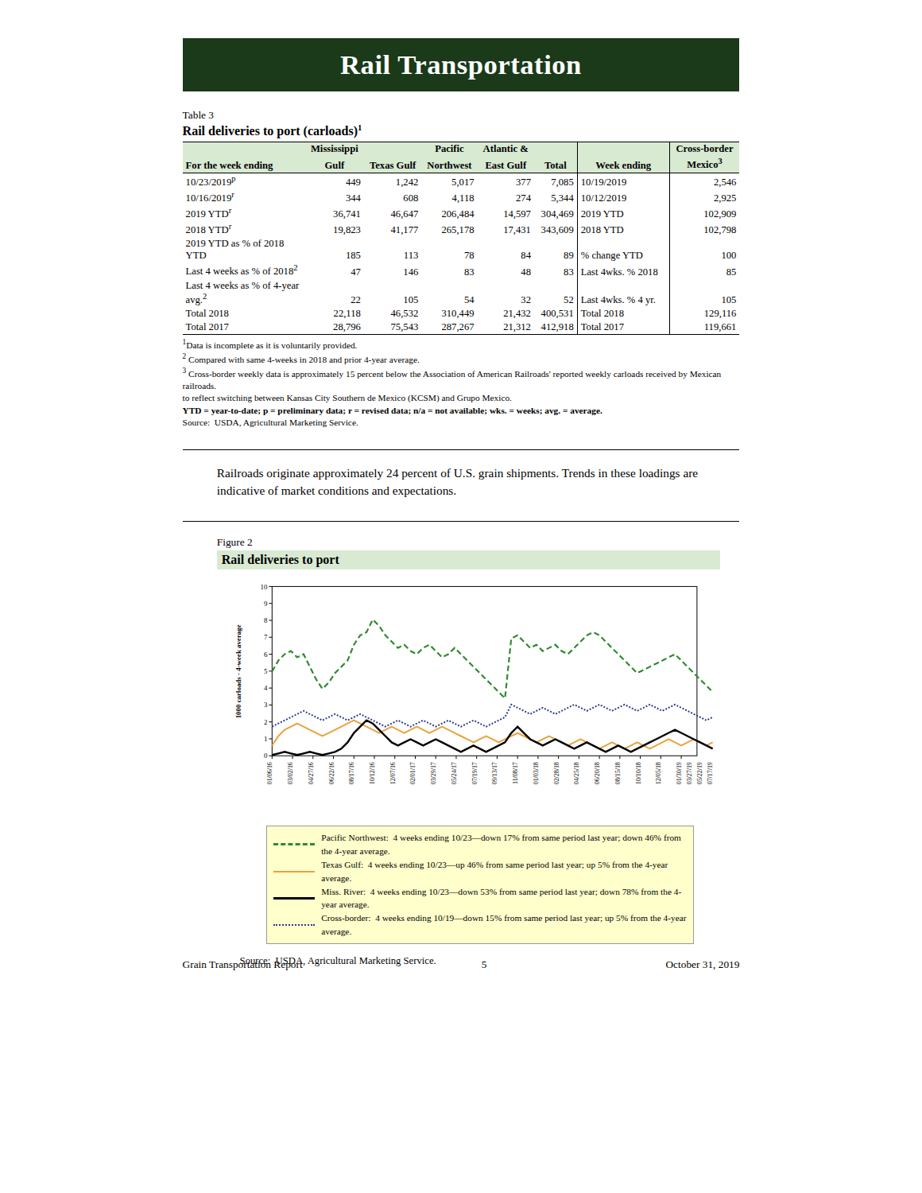Rail Transportation
Table 3
Rail deliveries to port (carloads)1
| | Mississippi | | Pacific | Atlantic & | | | Cross-border |
| --- | --- | --- | --- | --- | --- | --- | --- |
| For the week ending | Gulf | Texas Gulf | Northwest | East Gulf | Total | Week ending | Mexico 3 |
| 10/23/2019 p | 449 | 1,242 | 5,017 | 377 | 7,085 | 10/19/2019 | 2,546 |
| 10/16/2019 r | 344 | 608 | 4,118 | 274 | 5,344 | 10/12/2019 | 2,925 |
| 2019 YTD r | 36,741 | 46,647 | 206,484 | 14,597 | 304,469 | 2019 YTD | 102,909 |
| 2018 YTD r | 19,823 | 41,177 | 265,178 | 17,431 | 343,609 | 2018 YTD | 102,798 |
| 2019 YTD as % of 2018 YTD | 185 | 113 | 78 | 84 | 89 | % change YTD | 100 |
| Last 4 weeks as % of 2018 2 | 47 | 146 | 83 | 48 | 83 | Last 4wks. % 2018 | 85 |
| Last 4 weeks as % of 4-year avg. 2 | 22 | 105 | 54 | 32 | 52 | Last 4wks. % 4 yr. | 105 |
| Total 2018 | 22,118 | 46,532 | 310,449 | 21,432 | 400,531 | Total 2018 | 129,116 |
| Total 2017 | 28,796 | 75,543 | 287,267 | 21,312 | 412,918 | Total 2017 | 119,661 |
1Data is incomplete as it is voluntarily provided.
2 Compared with same 4-weeks in 2018 and prior 4-year average.
3 Cross-border weekly data is approximately 15 percent below the Association of American Railroads' reported weekly carloads received by Mexican railroads.
to reflect switching between Kansas City Southern de Mexico (KCSM) and Grupo Mexico.
YTD = year-to-date; p = preliminary data; r = revised data; n/a = not available; wks. = weeks; avg. = average.
Source: USDA, Agricultural Marketing Service.
Railroads originate approximately 24 percent of U.S. grain shipments. Trends in these loadings are indicative of market conditions and expectations.
Figure 2
Rail deliveries to port
0 1 2 3 4 5 6 7 8 9 10 1000 carloads - 4-week average 01/06/16 03/02/16 04/27/16 06/22/16 08/17/16 10/12/16 12/07/16 02/01/17 03/29/17 05/24/17 07/19/17 09/13/17 11/08/17 01/03/18 02/28/18 04/25/18 06/20/18 08/15/18 10/10/18 12/05/18 01/30/19 03/27/19 05/22/19 07/17/19
Pacific Northwest: 4 weeks ending 10/23—down 17% from same period last year; down 46% from the 4-year average.
Texas Gulf: 4 weeks ending 10/23—up 46% from same period last year; up 5% from the 4-year average.
Miss. River: 4 weeks ending 10/23—down 53% from same period last year; down 78% from the 4-year average.
Cross-border: 4 weeks ending 10/19—down 15% from same period last year; up 5% from the 4-year average.
Source: USDA, Agricultural Marketing Service.
Grain Transportation Report 5 October 31, 2019